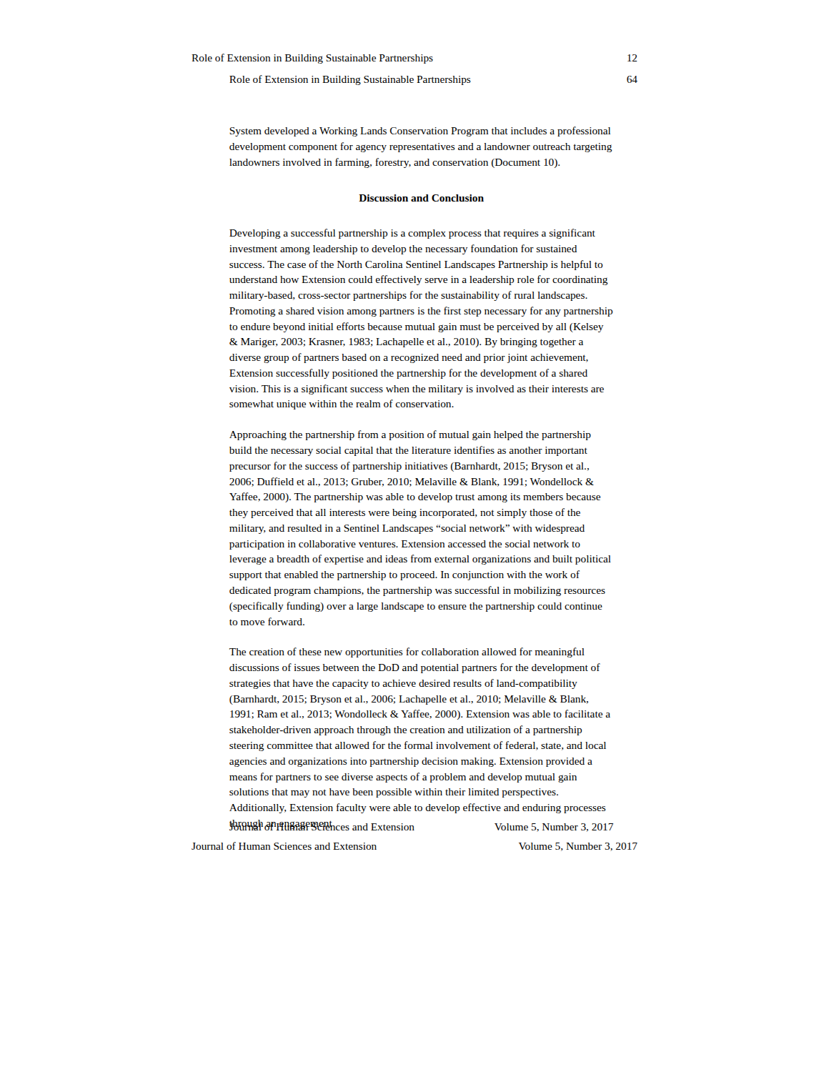Role of Extension in Building Sustainable Partnerships 12
Role of Extension in Building Sustainable Partnerships 64
System developed a Working Lands Conservation Program that includes a professional development component for agency representatives and a landowner outreach targeting landowners involved in farming, forestry, and conservation (Document 10).
Discussion and Conclusion
Developing a successful partnership is a complex process that requires a significant investment among leadership to develop the necessary foundation for sustained success. The case of the North Carolina Sentinel Landscapes Partnership is helpful to understand how Extension could effectively serve in a leadership role for coordinating military-based, cross-sector partnerships for the sustainability of rural landscapes. Promoting a shared vision among partners is the first step necessary for any partnership to endure beyond initial efforts because mutual gain must be perceived by all (Kelsey & Mariger, 2003; Krasner, 1983; Lachapelle et al., 2010). By bringing together a diverse group of partners based on a recognized need and prior joint achievement, Extension successfully positioned the partnership for the development of a shared vision. This is a significant success when the military is involved as their interests are somewhat unique within the realm of conservation.
Approaching the partnership from a position of mutual gain helped the partnership build the necessary social capital that the literature identifies as another important precursor for the success of partnership initiatives (Barnhardt, 2015; Bryson et al., 2006; Duffield et al., 2013; Gruber, 2010; Melaville & Blank, 1991; Wondellock & Yaffee, 2000). The partnership was able to develop trust among its members because they perceived that all interests were being incorporated, not simply those of the military, and resulted in a Sentinel Landscapes “social network” with widespread participation in collaborative ventures. Extension accessed the social network to leverage a breadth of expertise and ideas from external organizations and built political support that enabled the partnership to proceed. In conjunction with the work of dedicated program champions, the partnership was successful in mobilizing resources (specifically funding) over a large landscape to ensure the partnership could continue to move forward.
The creation of these new opportunities for collaboration allowed for meaningful discussions of issues between the DoD and potential partners for the development of strategies that have the capacity to achieve desired results of land-compatibility (Barnhardt, 2015; Bryson et al., 2006; Lachapelle et al., 2010; Melaville & Blank, 1991; Ram et al., 2013; Wondolleck & Yaffee, 2000). Extension was able to facilitate a stakeholder-driven approach through the creation and utilization of a partnership steering committee that allowed for the formal involvement of federal, state, and local agencies and organizations into partnership decision making. Extension provided a means for partners to see diverse aspects of a problem and develop mutual gain solutions that may not have been possible within their limited perspectives. Additionally, Extension faculty were able to develop effective and enduring processes through an engagement
Journal of Human Sciences and Extension Volume 5, Number 3, 2017
Journal of Human Sciences and Extension Volume 5, Number 3, 2017